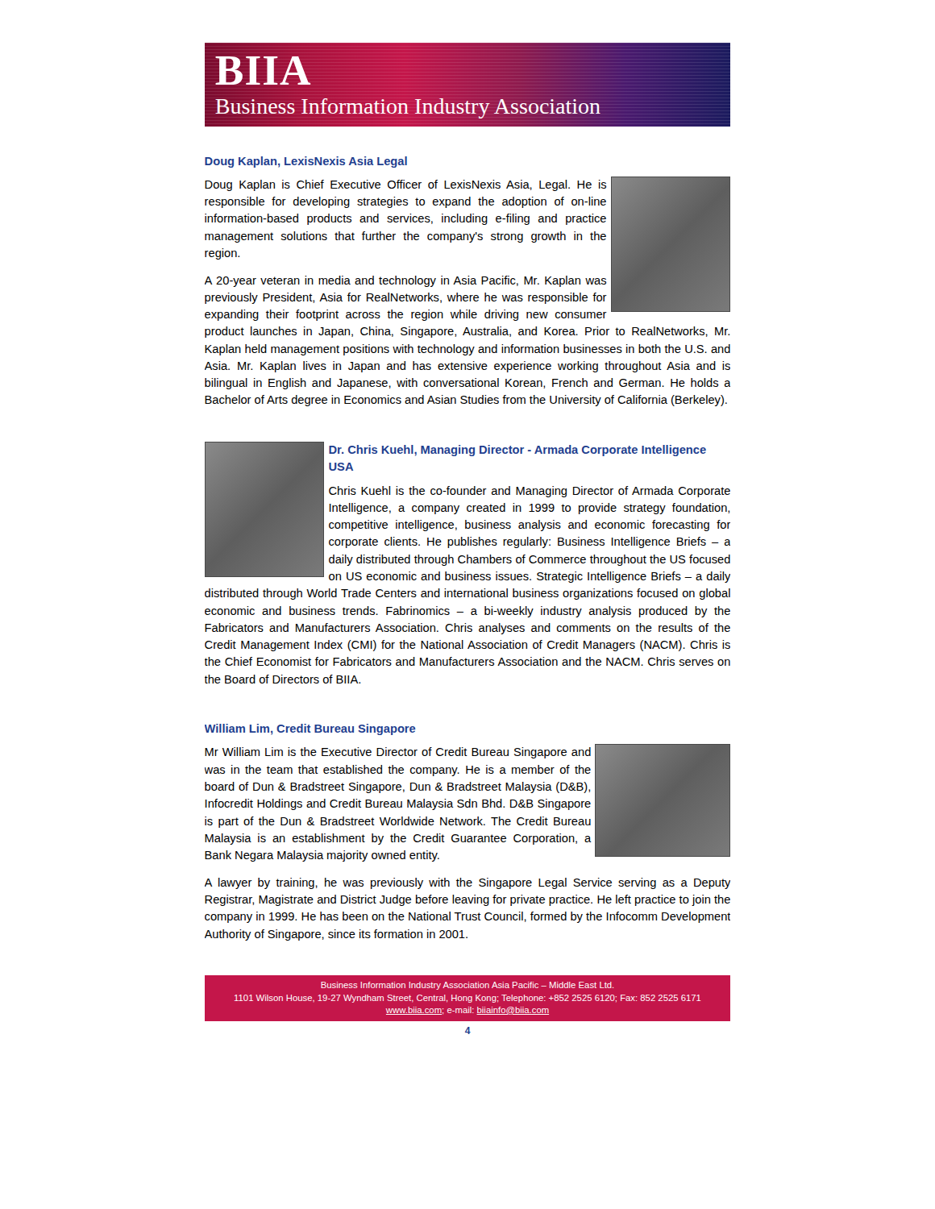BIIA
Business Information Industry Association
Doug Kaplan, LexisNexis Asia Legal
Doug Kaplan is Chief Executive Officer of LexisNexis Asia, Legal. He is responsible for developing strategies to expand the adoption of on-line information-based products and services, including e-filing and practice management solutions that further the company's strong growth in the region.
A 20-year veteran in media and technology in Asia Pacific, Mr. Kaplan was previously President, Asia for RealNetworks, where he was responsible for expanding their footprint across the region while driving new consumer product launches in Japan, China, Singapore, Australia, and Korea. Prior to RealNetworks, Mr. Kaplan held management positions with technology and information businesses in both the U.S. and Asia. Mr. Kaplan lives in Japan and has extensive experience working throughout Asia and is bilingual in English and Japanese, with conversational Korean, French and German. He holds a Bachelor of Arts degree in Economics and Asian Studies from the University of California (Berkeley).
Dr. Chris Kuehl, Managing Director - Armada Corporate Intelligence USA
Chris Kuehl is the co-founder and Managing Director of Armada Corporate Intelligence, a company created in 1999 to provide strategy foundation, competitive intelligence, business analysis and economic forecasting for corporate clients. He publishes regularly: Business Intelligence Briefs – a daily distributed through Chambers of Commerce throughout the US focused on US economic and business issues. Strategic Intelligence Briefs – a daily distributed through World Trade Centers and international business organizations focused on global economic and business trends. Fabrinomics – a bi-weekly industry analysis produced by the Fabricators and Manufacturers Association. Chris analyses and comments on the results of the Credit Management Index (CMI) for the National Association of Credit Managers (NACM). Chris is the Chief Economist for Fabricators and Manufacturers Association and the NACM. Chris serves on the Board of Directors of BIIA.
William Lim, Credit Bureau Singapore
Mr William Lim is the Executive Director of Credit Bureau Singapore and was in the team that established the company. He is a member of the board of Dun & Bradstreet Singapore, Dun & Bradstreet Malaysia (D&B), Infocredit Holdings and Credit Bureau Malaysia Sdn Bhd. D&B Singapore is part of the Dun & Bradstreet Worldwide Network. The Credit Bureau Malaysia is an establishment by the Credit Guarantee Corporation, a Bank Negara Malaysia majority owned entity.
A lawyer by training, he was previously with the Singapore Legal Service serving as a Deputy Registrar, Magistrate and District Judge before leaving for private practice. He left practice to join the company in 1999. He has been on the National Trust Council, formed by the Infocomm Development Authority of Singapore, since its formation in 2001.
Business Information Industry Association Asia Pacific – Middle East Ltd.
1101 Wilson House, 19-27 Wyndham Street, Central, Hong Kong; Telephone: +852 2525 6120; Fax: 852 2525 6171
www.biia.com; e-mail: biiainfo@biia.com
4